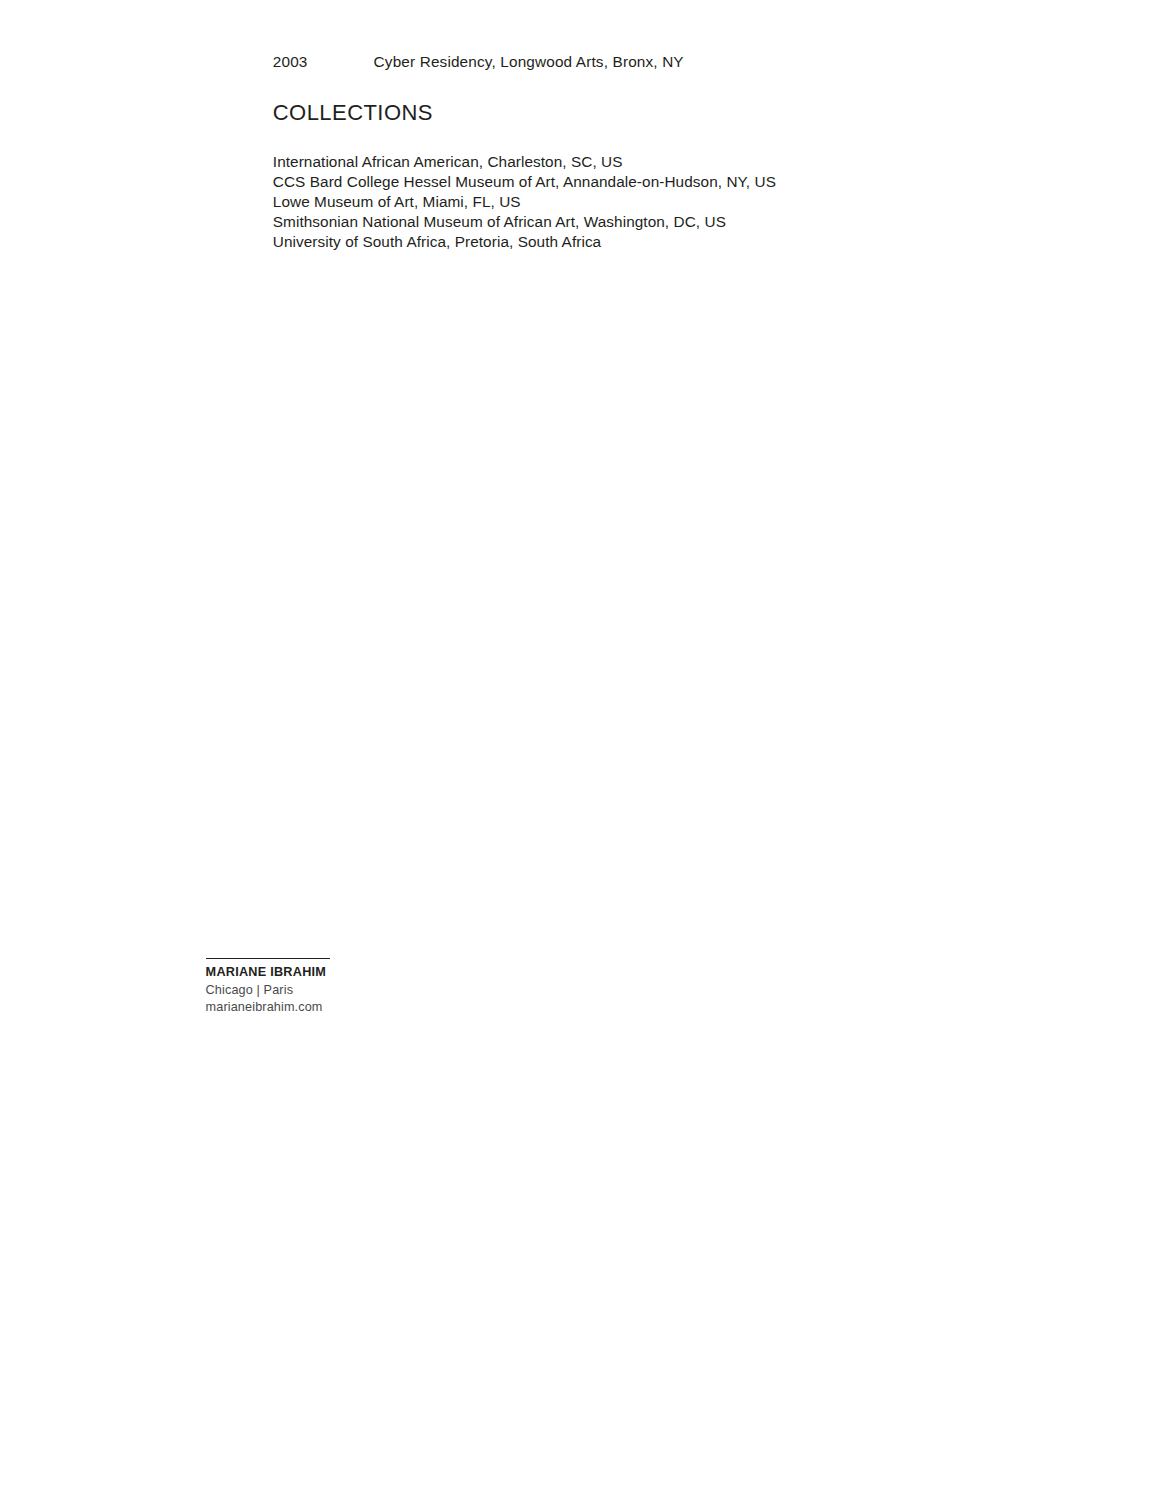2003 Cyber Residency, Longwood Arts, Bronx, NY
COLLECTIONS
International African American, Charleston, SC, US
CCS Bard College Hessel Museum of Art, Annandale-on-Hudson, NY, US
Lowe Museum of Art, Miami, FL, US
Smithsonian National Museum of African Art, Washington, DC, US
University of South Africa, Pretoria, South Africa
MARIANE IBRAHIM
Chicago | Paris
marianeibrahim.com